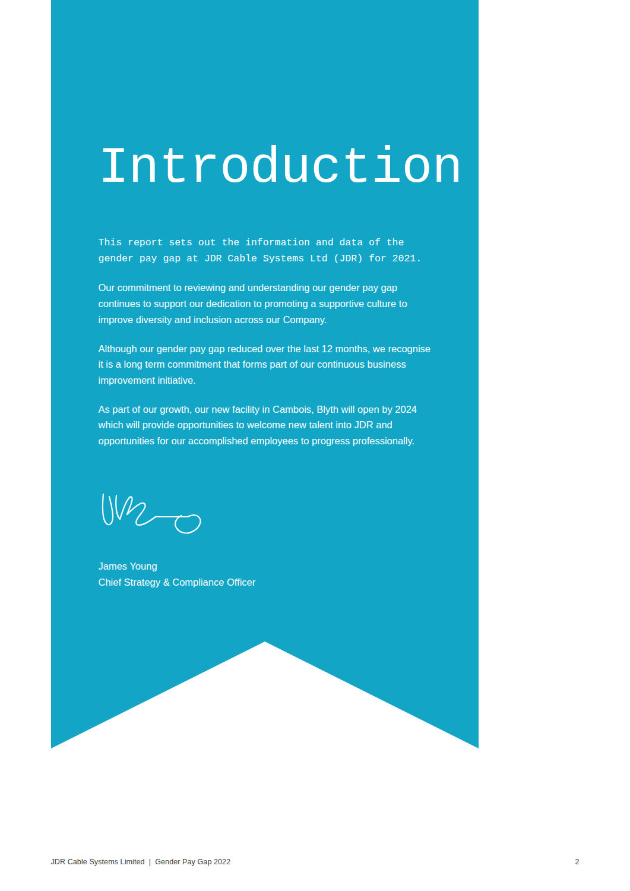Introduction
This report sets out the information and data of the gender pay gap at JDR Cable Systems Ltd (JDR) for 2021.
Our commitment to reviewing and understanding our gender pay gap continues to support our dedication to promoting a supportive culture to improve diversity and inclusion across our Company.
Although our gender pay gap reduced over the last 12 months, we recognise it is a long term commitment that forms part of our continuous business improvement initiative.
As part of our growth, our new facility in Cambois, Blyth will open by 2024 which will provide opportunities to welcome new talent into JDR and opportunities for our accomplished employees to progress professionally.
James Young Chief Strategy & Compliance Officer
JDR Cable Systems Limited | Gender Pay Gap 2022 2